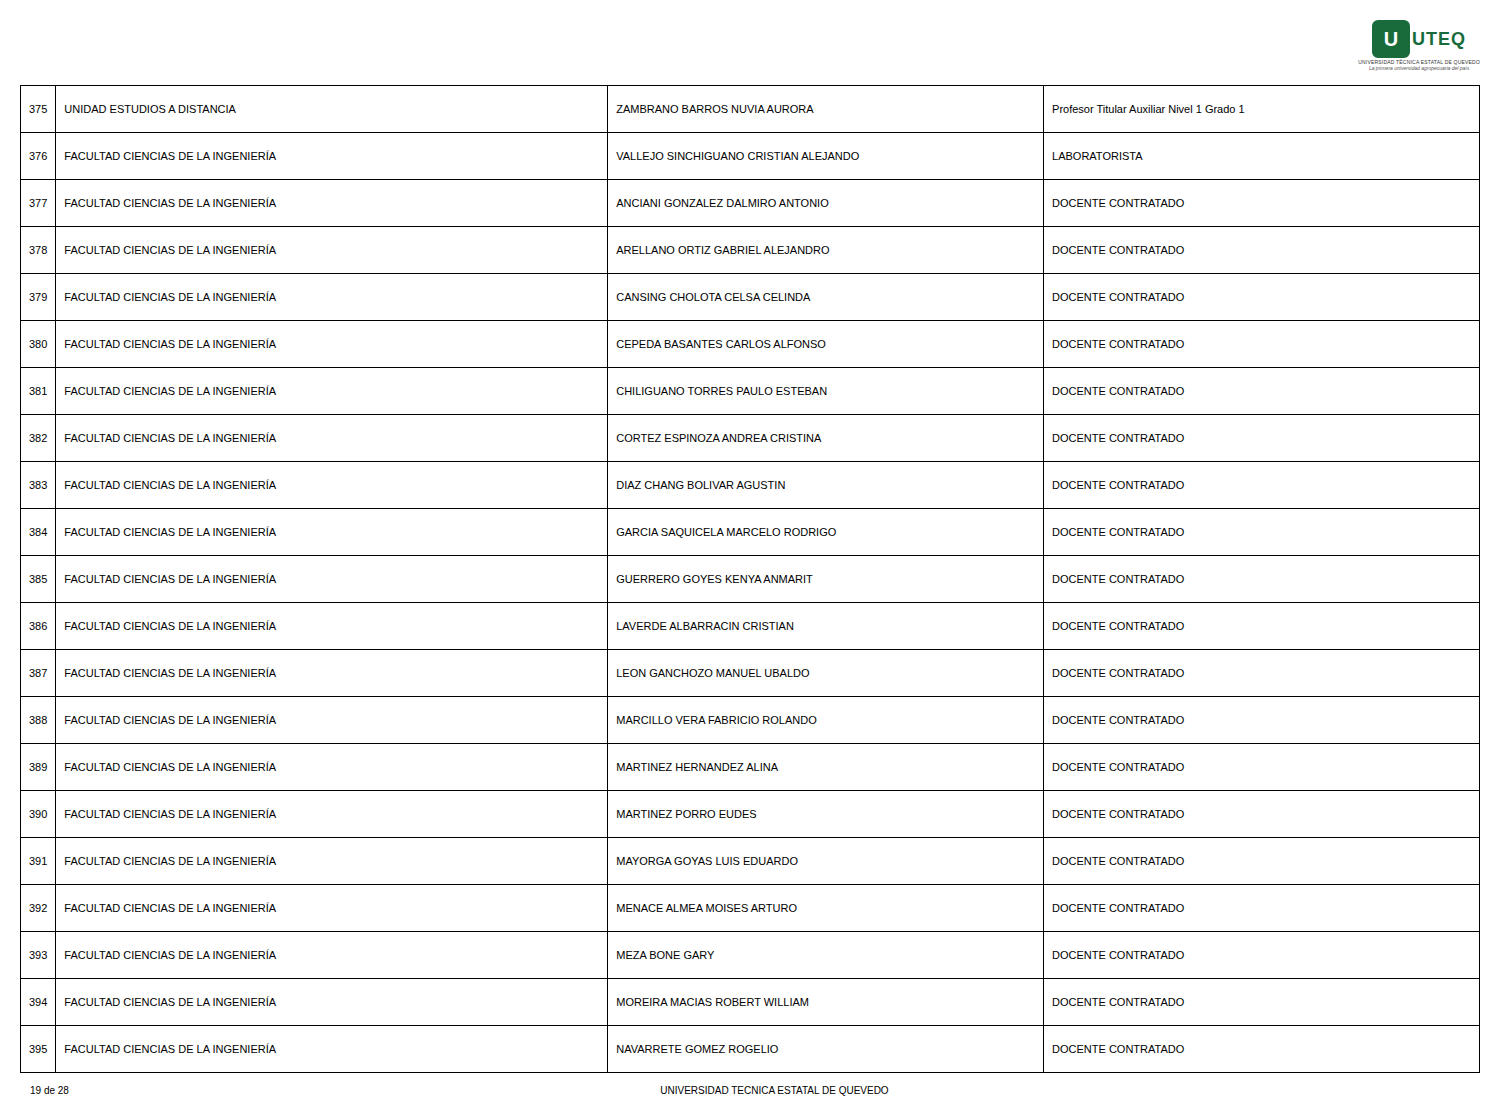UUTEQ
UNIVERSIDAD TÉCNICA ESTATAL DE QUEVEDO
La primera universidad agropecuaria del país
| 375 | UNIDAD ESTUDIOS A DISTANCIA | ZAMBRANO BARROS NUVIA AURORA | Profesor Titular Auxiliar Nivel 1 Grado 1 |
| 376 | FACULTAD CIENCIAS DE LA INGENIERÍA | VALLEJO SINCHIGUANO CRISTIAN ALEJANDO | LABORATORISTA |
| 377 | FACULTAD CIENCIAS DE LA INGENIERÍA | ANCIANI GONZALEZ DALMIRO ANTONIO | DOCENTE CONTRATADO |
| 378 | FACULTAD CIENCIAS DE LA INGENIERÍA | ARELLANO ORTIZ GABRIEL ALEJANDRO | DOCENTE CONTRATADO |
| 379 | FACULTAD CIENCIAS DE LA INGENIERÍA | CANSING CHOLOTA CELSA CELINDA | DOCENTE CONTRATADO |
| 380 | FACULTAD CIENCIAS DE LA INGENIERÍA | CEPEDA BASANTES CARLOS ALFONSO | DOCENTE CONTRATADO |
| 381 | FACULTAD CIENCIAS DE LA INGENIERÍA | CHILIGUANO TORRES PAULO ESTEBAN | DOCENTE CONTRATADO |
| 382 | FACULTAD CIENCIAS DE LA INGENIERÍA | CORTEZ ESPINOZA ANDREA CRISTINA | DOCENTE CONTRATADO |
| 383 | FACULTAD CIENCIAS DE LA INGENIERÍA | DIAZ CHANG BOLIVAR AGUSTIN | DOCENTE CONTRATADO |
| 384 | FACULTAD CIENCIAS DE LA INGENIERÍA | GARCIA SAQUICELA MARCELO RODRIGO | DOCENTE CONTRATADO |
| 385 | FACULTAD CIENCIAS DE LA INGENIERÍA | GUERRERO GOYES KENYA ANMARIT | DOCENTE CONTRATADO |
| 386 | FACULTAD CIENCIAS DE LA INGENIERÍA | LAVERDE ALBARRACIN CRISTIAN | DOCENTE CONTRATADO |
| 387 | FACULTAD CIENCIAS DE LA INGENIERÍA | LEON GANCHOZO MANUEL UBALDO | DOCENTE CONTRATADO |
| 388 | FACULTAD CIENCIAS DE LA INGENIERÍA | MARCILLO VERA FABRICIO ROLANDO | DOCENTE CONTRATADO |
| 389 | FACULTAD CIENCIAS DE LA INGENIERÍA | MARTINEZ HERNANDEZ ALINA | DOCENTE CONTRATADO |
| 390 | FACULTAD CIENCIAS DE LA INGENIERÍA | MARTINEZ PORRO EUDES | DOCENTE CONTRATADO |
| 391 | FACULTAD CIENCIAS DE LA INGENIERÍA | MAYORGA GOYAS LUIS EDUARDO | DOCENTE CONTRATADO |
| 392 | FACULTAD CIENCIAS DE LA INGENIERÍA | MENACE ALMEA MOISES ARTURO | DOCENTE CONTRATADO |
| 393 | FACULTAD CIENCIAS DE LA INGENIERÍA | MEZA BONE GARY | DOCENTE CONTRATADO |
| 394 | FACULTAD CIENCIAS DE LA INGENIERÍA | MOREIRA MACIAS ROBERT WILLIAM | DOCENTE CONTRATADO |
| 395 | FACULTAD CIENCIAS DE LA INGENIERÍA | NAVARRETE GOMEZ ROGELIO | DOCENTE CONTRATADO |
19 de 28 UNIVERSIDAD TECNICA ESTATAL DE QUEVEDO